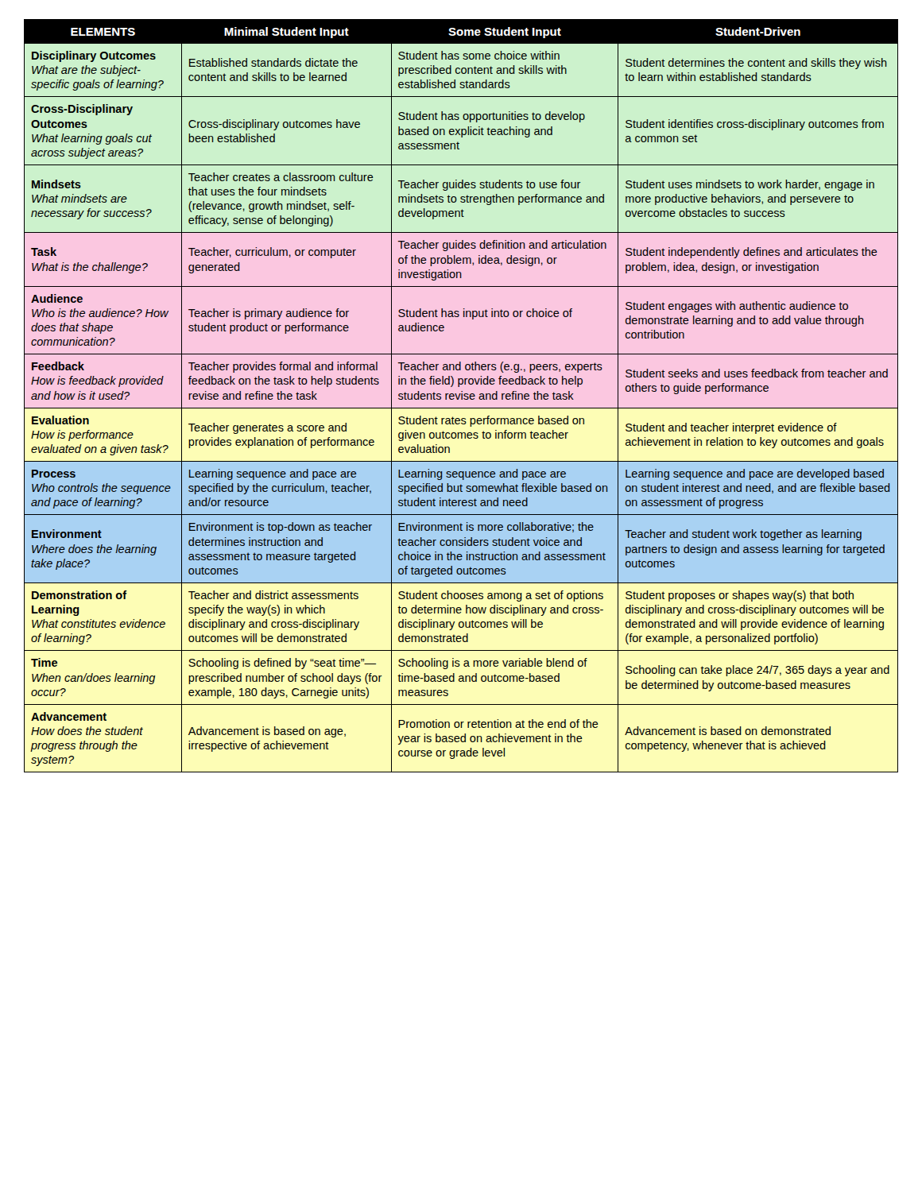| ELEMENTS | Minimal Student Input | Some Student Input | Student-Driven |
| --- | --- | --- | --- |
| Disciplinary Outcomes What are the subject-specific goals of learning? | Established standards dictate the content and skills to be learned | Student has some choice within prescribed content and skills with established standards | Student determines the content and skills they wish to learn within established standards |
| Cross-Disciplinary Outcomes What learning goals cut across subject areas? | Cross-disciplinary outcomes have been established | Student has opportunities to develop based on explicit teaching and assessment | Student identifies cross-disciplinary outcomes from a common set |
| Mindsets What mindsets are necessary for success? | Teacher creates a classroom culture that uses the four mindsets (relevance, growth mindset, self-efficacy, sense of belonging) | Teacher guides students to use four mindsets to strengthen performance and development | Student uses mindsets to work harder, engage in more productive behaviors, and persevere to overcome obstacles to success |
| Task What is the challenge? | Teacher, curriculum, or computer generated | Teacher guides definition and articulation of the problem, idea, design, or investigation | Student independently defines and articulates the problem, idea, design, or investigation |
| Audience Who is the audience? How does that shape communication? | Teacher is primary audience for student product or performance | Student has input into or choice of audience | Student engages with authentic audience to demonstrate learning and to add value through contribution |
| Feedback How is feedback provided and how is it used? | Teacher provides formal and informal feedback on the task to help students revise and refine the task | Teacher and others (e.g., peers, experts in the field) provide feedback to help students revise and refine the task | Student seeks and uses feedback from teacher and others to guide performance |
| Evaluation How is performance evaluated on a given task? | Teacher generates a score and provides explanation of performance | Student rates performance based on given outcomes to inform teacher evaluation | Student and teacher interpret evidence of achievement in relation to key outcomes and goals |
| Process Who controls the sequence and pace of learning? | Learning sequence and pace are specified by the curriculum, teacher, and/or resource | Learning sequence and pace are specified but somewhat flexible based on student interest and need | Learning sequence and pace are developed based on student interest and need, and are flexible based on assessment of progress |
| Environment Where does the learning take place? | Environment is top-down as teacher determines instruction and assessment to measure targeted outcomes | Environment is more collaborative; the teacher considers student voice and choice in the instruction and assessment of targeted outcomes | Teacher and student work together as learning partners to design and assess learning for targeted outcomes |
| Demonstration of Learning What constitutes evidence of learning? | Teacher and district assessments specify the way(s) in which disciplinary and cross-disciplinary outcomes will be demonstrated | Student chooses among a set of options to determine how disciplinary and cross-disciplinary outcomes will be demonstrated | Student proposes or shapes way(s) that both disciplinary and cross-disciplinary outcomes will be demonstrated and will provide evidence of learning (for example, a personalized portfolio) |
| Time When can/does learning occur? | Schooling is defined by “seat time”—prescribed number of school days (for example, 180 days, Carnegie units) | Schooling is a more variable blend of time-based and outcome-based measures | Schooling can take place 24/7, 365 days a year and be determined by outcome-based measures |
| Advancement How does the student progress through the system? | Advancement is based on age, irrespective of achievement | Promotion or retention at the end of the year is based on achievement in the course or grade level | Advancement is based on demonstrated competency, whenever that is achieved |